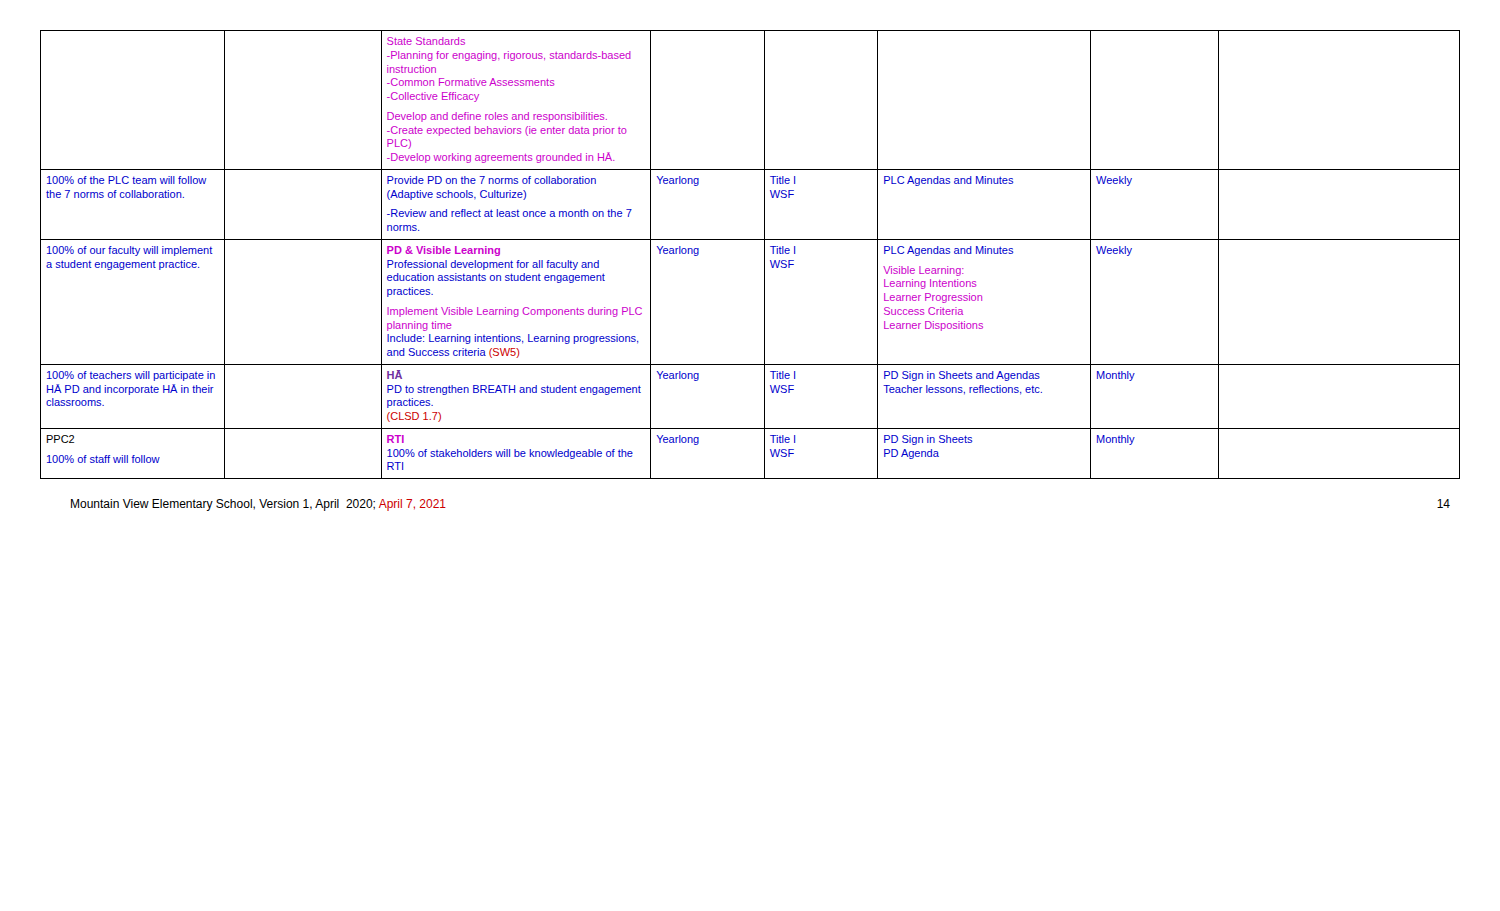| | | State Standards -Planning for engaging, rigorous, standards-based instruction -Common Formative Assessments -Collective Efficacy Develop and define roles and responsibilities. -Create expected behaviors (ie enter data prior to PLC) -Develop working agreements grounded in HĀ. | | | | | |
| 100% of the PLC team will follow the 7 norms of collaboration. | | Provide PD on the 7 norms of collaboration (Adaptive schools, Culturize) -Review and reflect at least once a month on the 7 norms. | Yearlong | Title I WSF | PLC Agendas and Minutes | Weekly | |
| 100% of our faculty will implement a student engagement practice. | | PD & Visible Learning Professional development for all faculty and education assistants on student engagement practices. Implement Visible Learning Components during PLC planning time Include: Learning intentions, Learning progressions, and Success criteria (SW5) | Yearlong | Title I WSF | PLC Agendas and Minutes Visible Learning: Learning Intentions Learner Progression Success Criteria Learner Dispositions | Weekly | |
| 100% of teachers will participate in HĀ PD and incorporate HĀ in their classrooms. | | HĀ PD to strengthen BREATH and student engagement practices. (CLSD 1.7) | Yearlong | Title I WSF | PD Sign in Sheets and Agendas Teacher lessons, reflections, etc. | Monthly | |
| PPC2 100% of staff will follow | | RTI 100% of stakeholders will be knowledgeable of the RTI | Yearlong | Title I WSF | PD Sign in Sheets PD Agenda | Monthly | |
Mountain View Elementary School, Version 1, April 2020; April 7, 2021
14